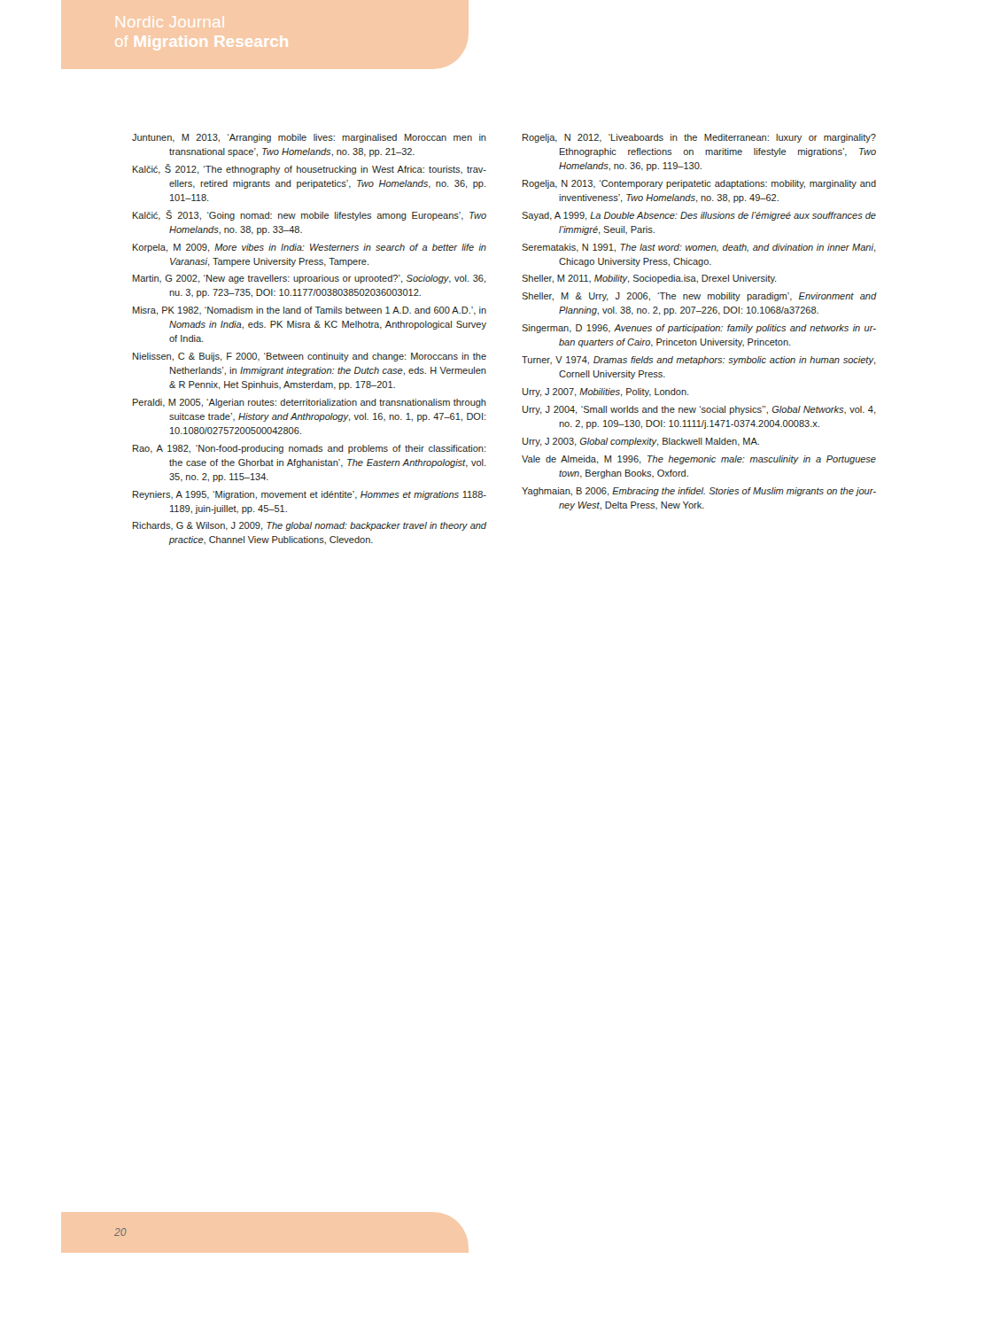Nordic Journal
of Migration Research
Juntunen, M 2013, ‘Arranging mobile lives: marginalised Moroccan men in transnational space’, Two Homelands, no. 38, pp. 21–32.
Kalčić, Š 2012, ‘The ethnography of housetrucking in West Africa: tourists, travellers, retired migrants and peripatetics’, Two Homelands, no. 36, pp. 101–118.
Kalčić, Š 2013, ‘Going nomad: new mobile lifestyles among Europeans’, Two Homelands, no. 38, pp. 33–48.
Korpela, M 2009, More vibes in India: Westerners in search of a better life in Varanasi, Tampere University Press, Tampere.
Martin, G 2002, ‘New age travellers: uproarious or uprooted?’, Sociology, vol. 36, nu. 3, pp. 723–735, DOI: 10.1177/0038038502036003012.
Misra, PK 1982, ‘Nomadism in the land of Tamils between 1 A.D. and 600 A.D.’, in Nomads in India, eds. PK Misra & KC Melhotra, Anthropological Survey of India.
Nielissen, C & Buijs, F 2000, ‘Between continuity and change: Moroccans in the Netherlands’, in Immigrant integration: the Dutch case, eds. H Vermeulen & R Pennix, Het Spinhuis, Amsterdam, pp. 178–201.
Peraldi, M 2005, ‘Algerian routes: deterritorialization and transnationalism through suitcase trade’, History and Anthropology, vol. 16, no. 1, pp. 47–61, DOI: 10.1080/02757200500042806.
Rao, A 1982, ‘Non-food-producing nomads and problems of their classification: the case of the Ghorbat in Afghanistan’, The Eastern Anthropologist, vol. 35, no. 2, pp. 115–134.
Reyniers, A 1995, ‘Migration, movement et idéntite’, Hommes et migrations 1188-1189, juin-juillet, pp. 45–51.
Richards, G & Wilson, J 2009, The global nomad: backpacker travel in theory and practice, Channel View Publications, Clevedon.
Rogelja, N 2012, ‘Liveaboards in the Mediterranean: luxury or marginality? Ethnographic reflections on maritime lifestyle migrations’, Two Homelands, no. 36, pp. 119–130.
Rogelja, N 2013, ‘Contemporary peripatetic adaptations: mobility, marginality and inventiveness’, Two Homelands, no. 38, pp. 49–62.
Sayad, A 1999, La Double Absence: Des illusions de l’émigreé aux souffrances de l’immigré, Seuil, Paris.
Serematakis, N 1991, The last word: women, death, and divination in inner Mani, Chicago University Press, Chicago.
Sheller, M 2011, Mobility, Sociopedia.isa, Drexel University.
Sheller, M & Urry, J 2006, ‘The new mobility paradigm’, Environment and Planning, vol. 38, no. 2, pp. 207–226, DOI: 10.1068/a37268.
Singerman, D 1996, Avenues of participation: family politics and networks in urban quarters of Cairo, Princeton University, Princeton.
Turner, V 1974, Dramas fields and metaphors: symbolic action in human society, Cornell University Press.
Urry, J 2007, Mobilities, Polity, London.
Urry, J 2004, ‘Small worlds and the new ‘social physics’’, Global Networks, vol. 4, no. 2, pp. 109–130, DOI: 10.1111/j.1471-0374.2004.00083.x.
Urry, J 2003, Global complexity, Blackwell Malden, MA.
Vale de Almeida, M 1996, The hegemonic male: masculinity in a Portuguese town, Berghan Books, Oxford.
Yaghmaian, B 2006, Embracing the infidel. Stories of Muslim migrants on the journey West, Delta Press, New York.
20